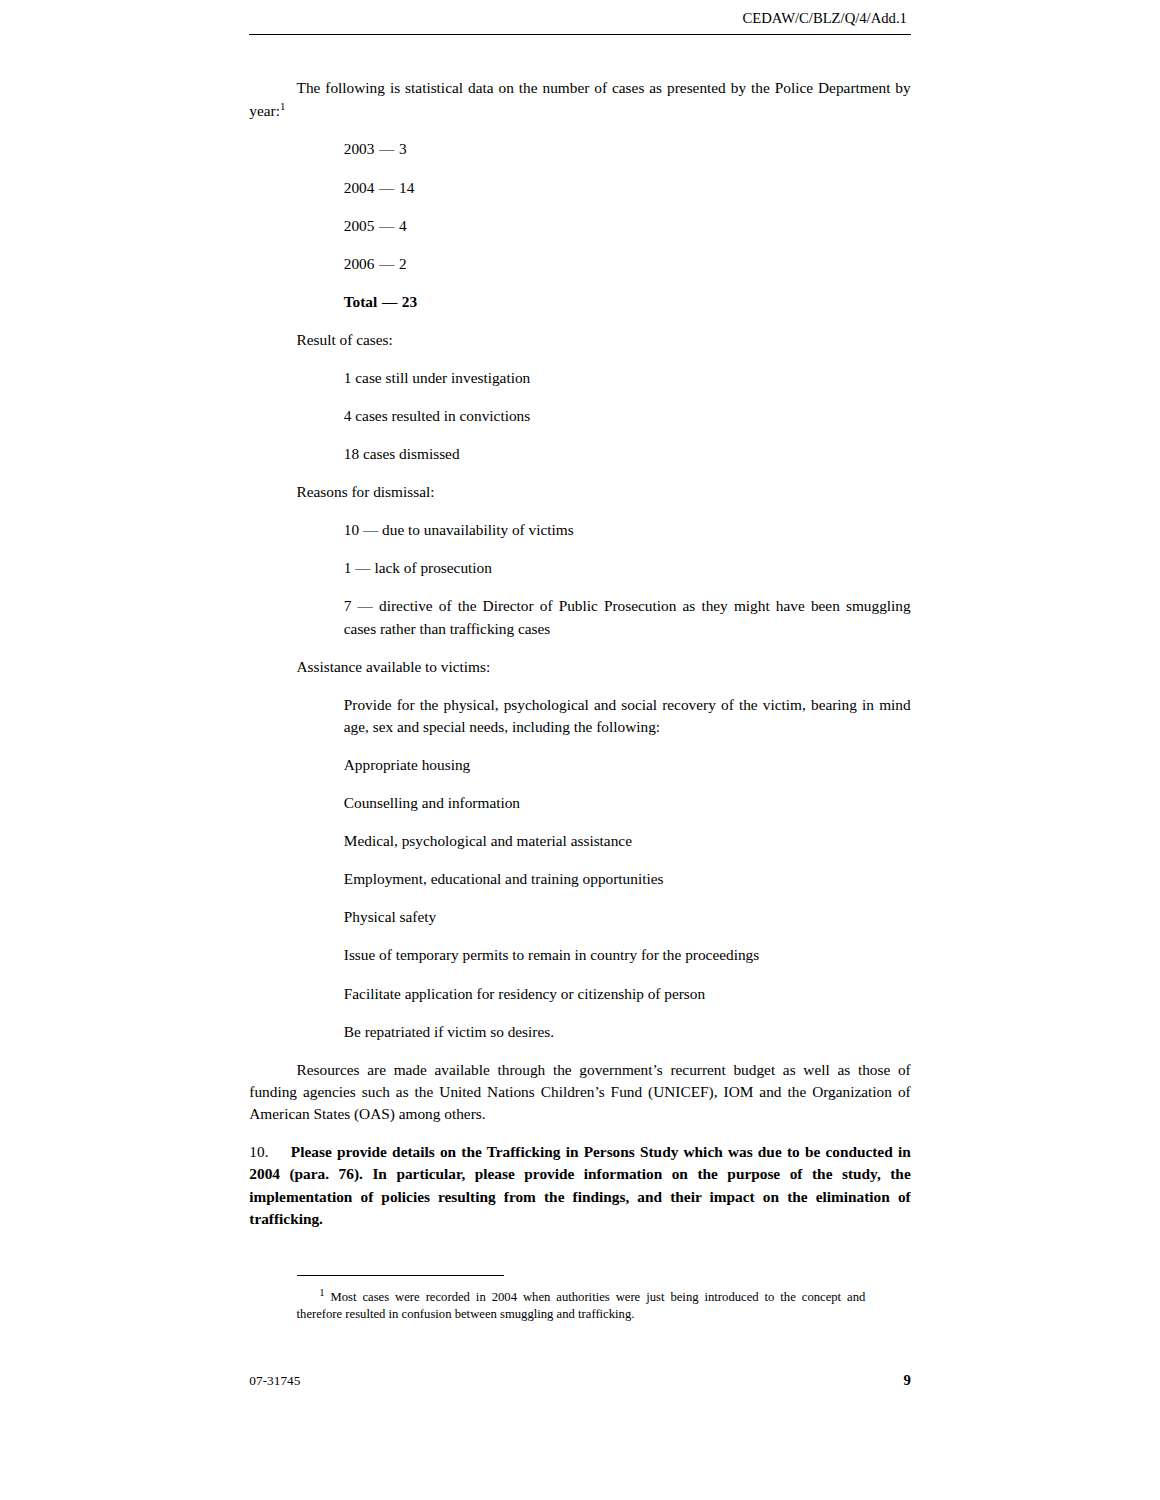CEDAW/C/BLZ/Q/4/Add.1
The following is statistical data on the number of cases as presented by the Police Department by year:1
2003 — 3
2004 — 14
2005 — 4
2006 — 2
Total — 23
Result of cases:
1 case still under investigation
4 cases resulted in convictions
18 cases dismissed
Reasons for dismissal:
10 — due to unavailability of victims
1 — lack of prosecution
7 — directive of the Director of Public Prosecution as they might have been smuggling cases rather than trafficking cases
Assistance available to victims:
Provide for the physical, psychological and social recovery of the victim, bearing in mind age, sex and special needs, including the following:
Appropriate housing
Counselling and information
Medical, psychological and material assistance
Employment, educational and training opportunities
Physical safety
Issue of temporary permits to remain in country for the proceedings
Facilitate application for residency or citizenship of person
Be repatriated if victim so desires.
Resources are made available through the government’s recurrent budget as well as those of funding agencies such as the United Nations Children’s Fund (UNICEF), IOM and the Organization of American States (OAS) among others.
10. Please provide details on the Trafficking in Persons Study which was due to be conducted in 2004 (para. 76). In particular, please provide information on the purpose of the study, the implementation of policies resulting from the findings, and their impact on the elimination of trafficking.
1 Most cases were recorded in 2004 when authorities were just being introduced to the concept and therefore resulted in confusion between smuggling and trafficking.
07-31745 9